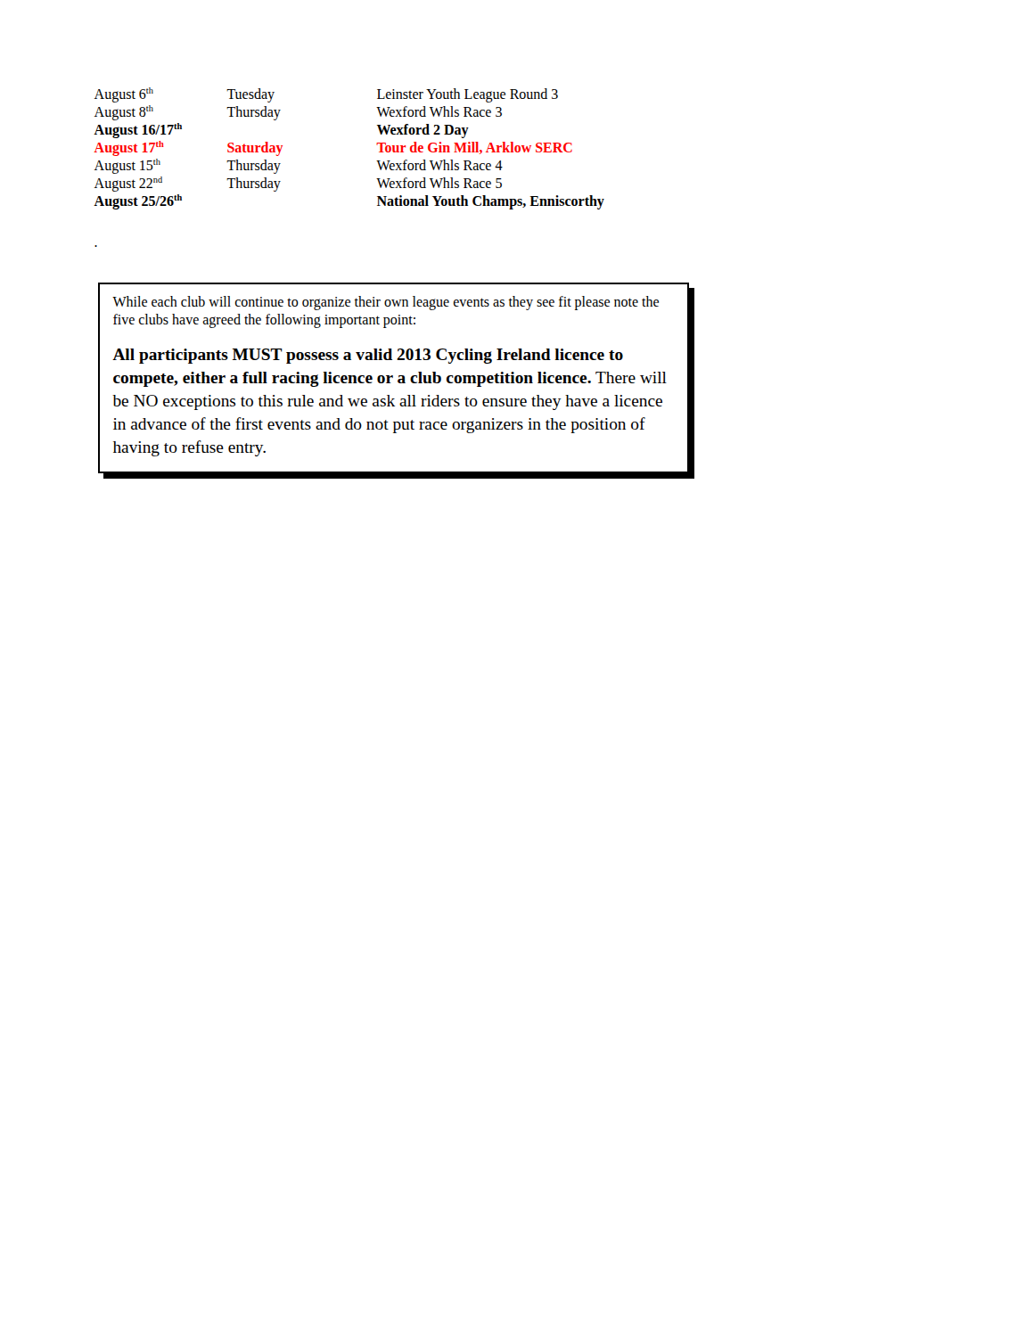| August 6 th | Tuesday | Leinster Youth League Round 3 |
| August 8 th | Thursday | Wexford Whls Race 3 |
| August 16/17 th | | Wexford 2 Day |
| August 17 th | Saturday | Tour de Gin Mill, Arklow SERC |
| August 15 th | Thursday | Wexford Whls Race 4 |
| August 22 nd | Thursday | Wexford Whls Race 5 |
| August 25/26 th | | National Youth Champs, Enniscorthy |
.
While each club will continue to organize their own league events as they see fit please note the five clubs have agreed the following important point:
All participants MUST possess a valid 2013 Cycling Ireland licence to compete, either a full racing licence or a club competition licence. There will be NO exceptions to this rule and we ask all riders to ensure they have a licence in advance of the first events and do not put race organizers in the position of having to refuse entry.